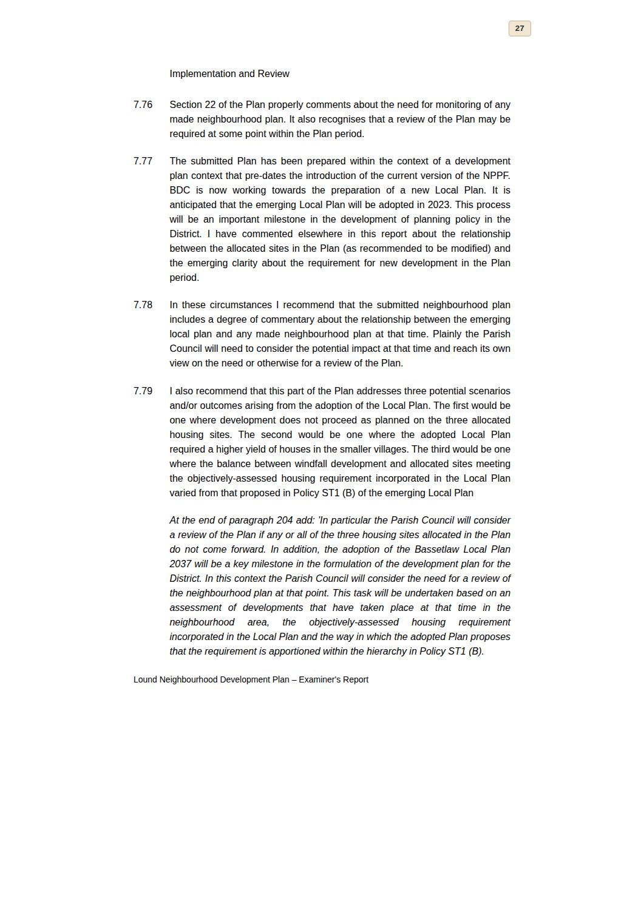27
Implementation and Review
7.76
Section 22 of the Plan properly comments about the need for monitoring of any made neighbourhood plan. It also recognises that a review of the Plan may be required at some point within the Plan period.
7.77
The submitted Plan has been prepared within the context of a development plan context that pre-dates the introduction of the current version of the NPPF. BDC is now working towards the preparation of a new Local Plan. It is anticipated that the emerging Local Plan will be adopted in 2023. This process will be an important milestone in the development of planning policy in the District. I have commented elsewhere in this report about the relationship between the allocated sites in the Plan (as recommended to be modified) and the emerging clarity about the requirement for new development in the Plan period.
7.78
In these circumstances I recommend that the submitted neighbourhood plan includes a degree of commentary about the relationship between the emerging local plan and any made neighbourhood plan at that time. Plainly the Parish Council will need to consider the potential impact at that time and reach its own view on the need or otherwise for a review of the Plan.
7.79
I also recommend that this part of the Plan addresses three potential scenarios and/or outcomes arising from the adoption of the Local Plan. The first would be one where development does not proceed as planned on the three allocated housing sites. The second would be one where the adopted Local Plan required a higher yield of houses in the smaller villages. The third would be one where the balance between windfall development and allocated sites meeting the objectively-assessed housing requirement incorporated in the Local Plan varied from that proposed in Policy ST1 (B) of the emerging Local Plan
At the end of paragraph 204 add: 'In particular the Parish Council will consider a review of the Plan if any or all of the three housing sites allocated in the Plan do not come forward. In addition, the adoption of the Bassetlaw Local Plan 2037 will be a key milestone in the formulation of the development plan for the District. In this context the Parish Council will consider the need for a review of the neighbourhood plan at that point. This task will be undertaken based on an assessment of developments that have taken place at that time in the neighbourhood area, the objectively-assessed housing requirement incorporated in the Local Plan and the way in which the adopted Plan proposes that the requirement is apportioned within the hierarchy in Policy ST1 (B).
Lound Neighbourhood Development Plan – Examiner's Report